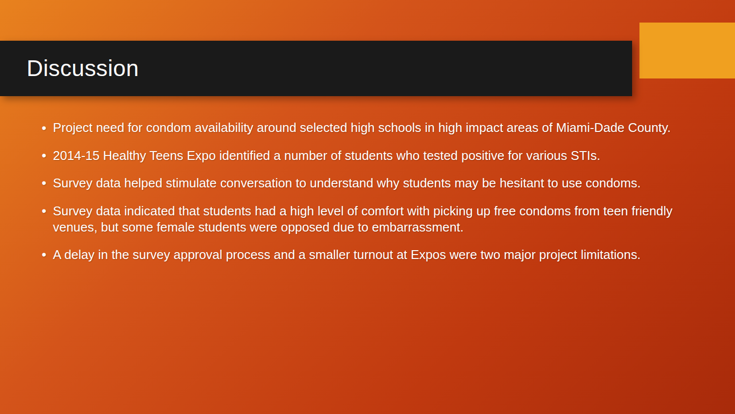Discussion
Project need for condom availability around selected high schools in high impact areas of Miami-Dade County.
2014-15 Healthy Teens Expo identified a number of students who tested positive for various STIs.
Survey data helped stimulate conversation to understand why students may be hesitant to use condoms.
Survey data indicated that students had a high level of comfort with picking up free condoms from teen friendly venues, but some female students were opposed due to embarrassment.
A delay in the survey approval process and a smaller turnout at Expos were two major project limitations.